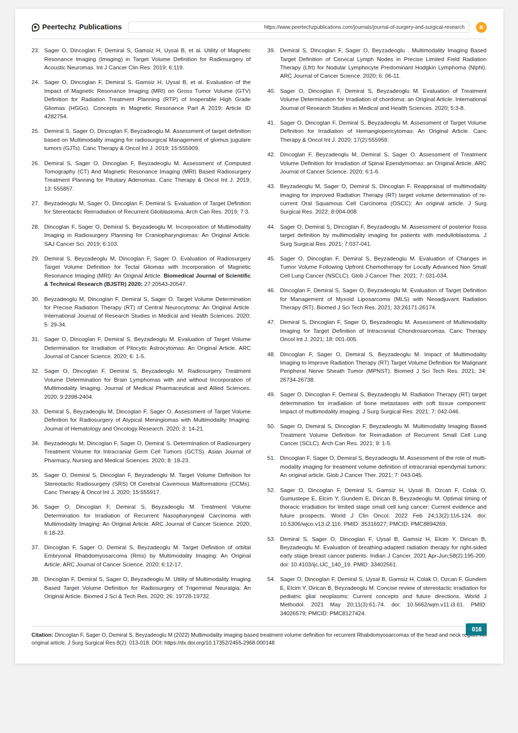Peertechz Publications
https://www.peertechzpublications.com/journals/journal-of-surgery-and-surgical-research
a
23. Sager O, Dincoglan F, Demiral S, Gamsiz H, Uysal B, et al. Utility of Magnetic Resonance Imaging (Imaging) in Target Volume Definition for Radiosurgery of Acoustic Neuromas. Int J Cancer Clin Res. 2019; 6:119.
24. Sager O, Dincoglan F, Demiral S, Gamsiz H, Uysal B, et al. Evaluation of the Impact of Magnetic Resonance Imaging (MRI) on Gross Tumor Volume (GTV) Definition for Radiation Treatment Planning (RTP) of Inoperable High Grade Gliomas (HGGs). Concepts in Magnetic Resonance Part A 2019; Article ID 4282754.
25. Demiral S, Sager O, Dincoglan F, Beyzadeoglu M. Assessment of target definition based on Multimodality imaging for radiosurgical Management of glomus jugulare tumors (GJTs). Canc Therapy & Oncol Int J. 2019; 15:555909.
26. Demiral S, Sager O, Dincoglan F, Beyzadeoglu M. Assessment of Computed Tomography (CT) And Magnetic Resonance Imaging (MRI) Based Radiosurgery Treatment Planning for Pituitary Adenomas. Canc Therapy & Oncol Int J. 2019; 13: 555857.
27. Beyzadeoglu M, Sager O, Dincoglan F, Demiral S. Evaluation of Target Definition for Stereotactic Reirradiation of Recurrent Glioblastoma. Arch Can Res. 2019; 7:3.
28. Dincoglan F, Sager O, Demiral S, Beyzadeoglu M. Incorporation of Multimodality Imaging in Radiosurgery Planning for Craniopharyngiomas: An Original Article. SAJ Cancer Sci. 2019; 6:103.
29. Demiral S, Beyzadeoglu M, Dincoglan F, Sager O. Evaluation of Radiosurgery Target Volume Definition for Tectal Gliomas with Incorporation of Magnetic Resonance Imaging (MRI): An Original Article. Biomedical Journal of Scientific & Technical Research (BJSTR) 2020; 27:20543-20547.
30. Beyzadeoglu M, Dincoglan F, Demiral S, Sager O. Target Volume Determination for Precise Radiation Therapy (RT) of Central Neurocytoma: An Original Article. International Journal of Research Studies in Medical and Health Sciences. 2020; 5: 29-34.
31. Sager O, Dincoglan F, Demiral S, Beyzadeoglu M. Evaluation of Target Volume Determination for Irradiation of Pilocytic Astrocytomas: An Original Article. ARC Journal of Cancer Science. 2020; 6: 1-5.
32. Sager O, Dincoglan F, Demiral S, Beyzadeoglu M. Radiosurgery Treatment Volume Determination for Brain Lymphomas with and without Incorporation of Multimodality Imaging. Journal of Medical Pharmaceutical and Allied Sciences. 2020; 9:2398-2404.
33. Demiral S, Beyzadeoglu M, Dincoglan F, Sager O. Assessment of Target Volume Definition for Radiosurgery of Atypical Meningiomas with Multimodality Imaging. Journal of Hematology and Oncology Research. 2020; 3: 14-21.
34. Beyzadeoglu M, Dincoglan F, Sager O, Demiral S. Determination of Radiosurgery Treatment Volume for Intracranial Germ Cell Tumors (GCTS). Asian Journal of Pharmacy, Nursing and Medical Sciences. 2020; 8: 18-23.
35. Sager O, Demiral S, Dincoglan F, Beyzadeoglu M. Target Volume Definition for Stereotactic Radiosurgery (SRS) Of Cerebral Cavernous Malformations (CCMs). Canc Therapy & Oncol Int J. 2020; 15:555917.
36. Sager O, Dincoglan F, Demiral S, Beyzadeoglu M. Treatment Volume Determination for Irradiation of Recurrent Nasopharyngeal Carcinoma with Multimodality Imaging: An Original Article. ARC Journal of Cancer Science. 2020; 6:18-23.
37. Dincoglan F, Sager O, Demiral S, Beyzadeoglu M. Target Definition of orbital Embryonal Rhabdomyosarcoma (Rms) by Multimodality Imaging: An Original Article. ARC Journal of Cancer Science. 2020; 6:12-17.
38. Dincoglan F, Demiral S, Sager O, Beyzadeoglu M. Utility of Multimodality Imaging Based Target Volume Definition for Radiosurgery of Trigeminal Neuralgia: An Original Article. Biomed J Sci & Tech Res. 2020; 26: 19728-19732.
39. Demiral S, Dincoglan F, Sager O, Beyzadeoglu . Multimodality Imaging Based Target Definition of Cervical Lymph Nodes in Precise Limited Field Radiation Therapy (Lfrt) for Nodular Lymphocyte Predominant Hodgkin Lymphoma (Nlphl). ARC Journal of Cancer Science. 2020; 6: 06-11.
40. Sager O, Dincoglan F, Demiral S, Beyzadeoglu M. Evaluation of Treatment Volume Determination for Irradiation of chordoma: an Original Article. International Journal of Research Studies in Medical and Health Sciences. 2020; 5:3-8.
41. Sager O, Dincoglan F, Demiral S, Beyzadeoglu M. Assessment of Target Volume Definition for Irradiation of Hemangiopericytomas: An Original Article. Canc Therapy & Oncol Int J. 2020; 17(2):555959.
42. Dincoglan F, Beyzadeoglu M, Demiral S, Sager O. Assessment of Treatment Volume Definition for Irradiation of Spinal Ependymomas: an Original Article. ARC Journal of Cancer Science. 2020; 6:1-6.
43. Beyzadeoglu M, Sager O, Demiral S, Dincoglan F. Reappraisal of multimodality imaging for improved Radiation Therapy (RT) target volume determination of recurrent Oral Squamous Cell Carcinoma (OSCC): An original article. J Surg Surgical Res. 2022; 8:004-008.
44. Sager O, Demiral S, Dincoglan F, Beyzadeoglu M. Assessment of posterior fossa target definition by multimodality imaging for patients with medulloblastoma. J Surg Surgical Res. 2021; 7:037-041.
45. Sager O, Dincoglan F, Demiral S, Beyzadeoglu M. Evaluation of Changes in Tumor Volume Following Upfront Chemotherapy for Locally Advanced Non Small Cell Lung Cancer (NSCLC). Glob J Cancer Ther. 2021; 7: 031-034.
46. Dincoglan F, Demiral S, Sager O, Beyzadeoglu M. Evaluation of Target Definition for Management of Myxoid Liposarcoma (MLS) with Neoadjuvant Radiation Therapy (RT). Biomed J Sci Tech Res. 2021; 33:26171-26174.
47. Demiral S, Dincoglan F, Sager O, Beyzadeoglu M. Assessment of Multimodality Imaging for Target Definition of Intracranial Chondrosarcomas. Canc Therapy Oncol Int J. 2021; 18: 001-005.
48. Dincoglan F, Sager O, Demiral S, Beyzadeoglu M. Impact of Multimodality Imaging to Improve Radiation Therapy (RT) Target Volume Definition for Malignant Peripheral Nerve Sheath Tumor (MPNST). Biomed J Sci Tech Res. 2021; 34: 26734-26738.
49. Sager O, Dincoglan F, Demiral S, Beyzadeoglu M. Radiation Therapy (RT) target determination for irradiation of bone metastases with soft tissue component: Impact of multimodality imaging. J Surg Surgical Res. 2021; 7: 042-046.
50. Sager O, Demiral S, Dincoglan F, Beyzadeoglu M. Multimodality Imaging Based Treatment Volume Definition for Reirradiation of Recurrent Small Cell Lung Cancer (SCLC). Arch Can Res. 2021; 9: 1-5.
51. Dincoglan F, Sager O, Demiral S, Beyzadeoglu M. Assessment of the role of multimodality imaging for treatment volume definition of intracranial ependymal tumors: An original article. Glob J Cancer Ther. 2021; 7: 043-045.
52. Sager O, Dincoglan F, Demiral S, Gamsiz H, Uysal B, Ozcan F, Colak O, Gumustepe E, Elcim Y, Gundem E, Dirican B, Beyzadeoglu M. Optimal timing of thoracic irradiation for limited stage small cell lung cancer: Current evidence and future prospects. World J Clin Oncol. 2022 Feb 24;13(2):116-124. doi: 10.5306/wjco.v13.i2.116. PMID: 35316927; PMCID: PMC8894269.
53. Demiral S, Sager O, Dincoglan F, Uysal B, Gamsiz H, Elcim Y, Dirican B, Beyzadeoglu M. Evaluation of breathing-adapted radiation therapy for right-sided early stage breast cancer patients. Indian J Cancer. 2021 Apr-Jun;58(2):195-200. doi: 10.4103/ijc.IJC_140_19. PMID: 33402561.
54. Sager O, Dincoglan F, Demiral S, Uysal B, Gamsiz H, Colak O, Ozcan F, Gundem E, Elcim Y, Dirican B, Beyzadeoglu M. Concise review of stereotactic irradiation for pediatric glial neoplasms: Current concepts and future directions. World J Methodol. 2021 May 20;11(3):61-74. doi: 10.5662/wjm.v11.i3.61. PMID: 34026579; PMCID: PMC8127424.
016
Citation: Dincoglan F, Sager O, Demiral S, Beyzadeoglu M (2022) Multimodality imaging based treatment volume definition for recurrent Rhabdomyosarcomas of the head and neck region: An original article. J Surg Surgical Res 8(2): 013-018. DOI: https://dx.doi.org/10.17352/2455-2968.000148